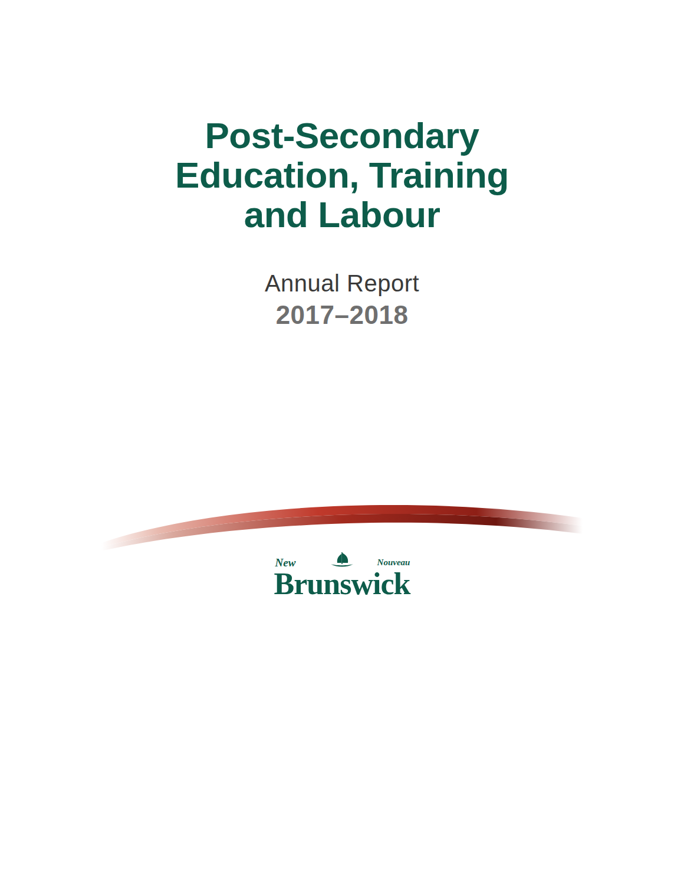Post-Secondary
Education, Training
and Labour
Annual Report
2017–2018
New Nouveau Brunswick